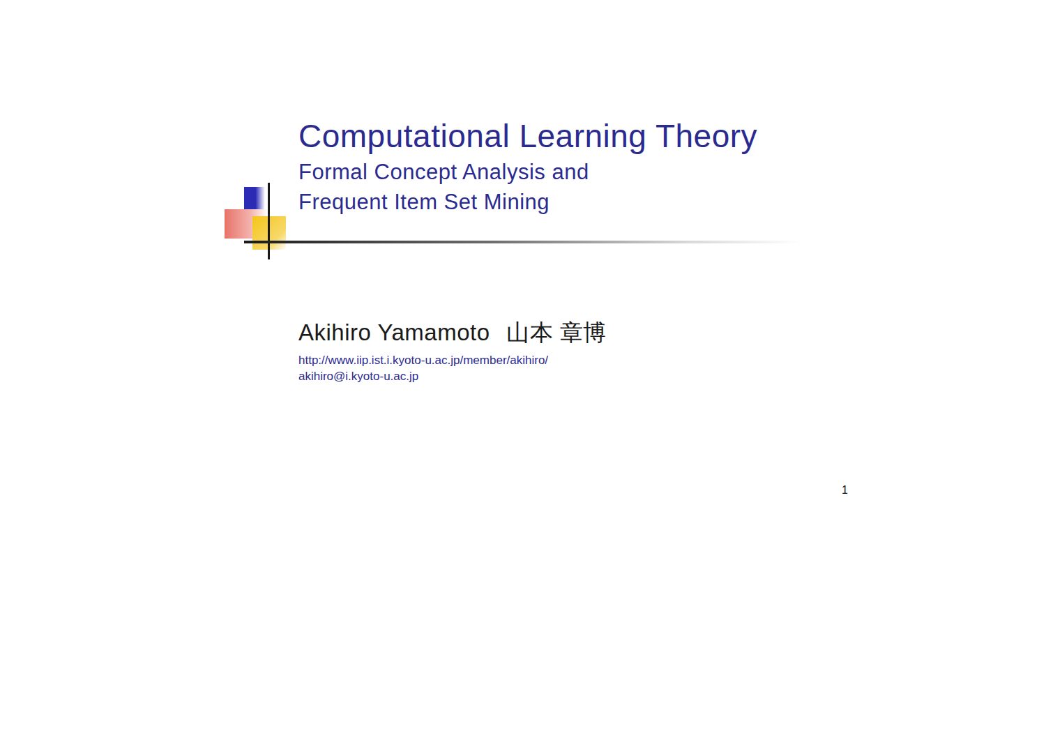Computational Learning Theory Formal Concept Analysis and Frequent Item Set Mining
Akihiro Yamamoto 山本 章博
http://www.iip.ist.i.kyoto-u.ac.jp/member/akihiro/
akihiro@i.kyoto-u.ac.jp
1